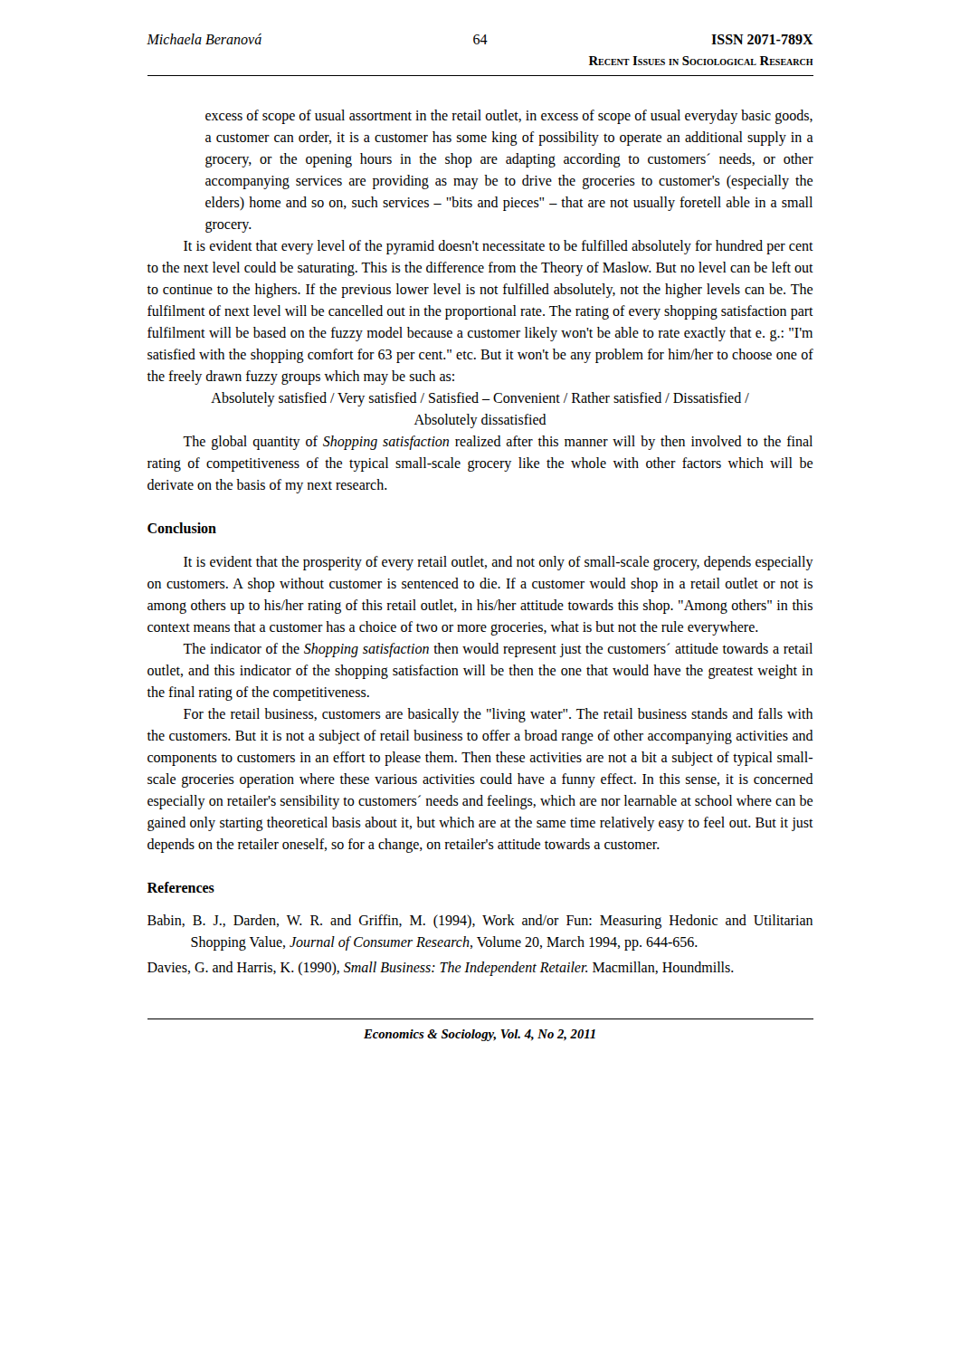Michaela Beranová
64
ISSN 2071-789X
Recent Issues in Sociological Research
excess of scope of usual assortment in the retail outlet, in excess of scope of usual everyday basic goods, a customer can order, it is a customer has some king of possibility to operate an additional supply in a grocery, or the opening hours in the shop are adapting according to customers´ needs, or other accompanying services are providing as may be to drive the groceries to customer's (especially the elders) home and so on, such services – "bits and pieces" – that are not usually foretell able in a small grocery.
It is evident that every level of the pyramid doesn't necessitate to be fulfilled absolutely for hundred per cent to the next level could be saturating. This is the difference from the Theory of Maslow. But no level can be left out to continue to the highers. If the previous lower level is not fulfilled absolutely, not the higher levels can be. The fulfilment of next level will be cancelled out in the proportional rate. The rating of every shopping satisfaction part fulfilment will be based on the fuzzy model because a customer likely won't be able to rate exactly that e. g.: "I'm satisfied with the shopping comfort for 63 per cent." etc. But it won't be any problem for him/her to choose one of the freely drawn fuzzy groups which may be such as:
Absolutely satisfied / Very satisfied / Satisfied – Convenient / Rather satisfied / Dissatisfied /
Absolutely dissatisfied
The global quantity of Shopping satisfaction realized after this manner will by then involved to the final rating of competitiveness of the typical small-scale grocery like the whole with other factors which will be derivate on the basis of my next research.
Conclusion
It is evident that the prosperity of every retail outlet, and not only of small-scale grocery, depends especially on customers. A shop without customer is sentenced to die. If a customer would shop in a retail outlet or not is among others up to his/her rating of this retail outlet, in his/her attitude towards this shop. "Among others" in this context means that a customer has a choice of two or more groceries, what is but not the rule everywhere.
The indicator of the Shopping satisfaction then would represent just the customers´ attitude towards a retail outlet, and this indicator of the shopping satisfaction will be then the one that would have the greatest weight in the final rating of the competitiveness.
For the retail business, customers are basically the "living water". The retail business stands and falls with the customers. But it is not a subject of retail business to offer a broad range of other accompanying activities and components to customers in an effort to please them. Then these activities are not a bit a subject of typical small-scale groceries operation where these various activities could have a funny effect. In this sense, it is concerned especially on retailer's sensibility to customers´ needs and feelings, which are nor learnable at school where can be gained only starting theoretical basis about it, but which are at the same time relatively easy to feel out. But it just depends on the retailer oneself, so for a change, on retailer's attitude towards a customer.
References
Babin, B. J., Darden, W. R. and Griffin, M. (1994), Work and/or Fun: Measuring Hedonic and Utilitarian Shopping Value, Journal of Consumer Research, Volume 20, March 1994, pp. 644-656.
Davies, G. and Harris, K. (1990), Small Business: The Independent Retailer. Macmillan, Houndmills.
Economics & Sociology, Vol. 4, No 2, 2011